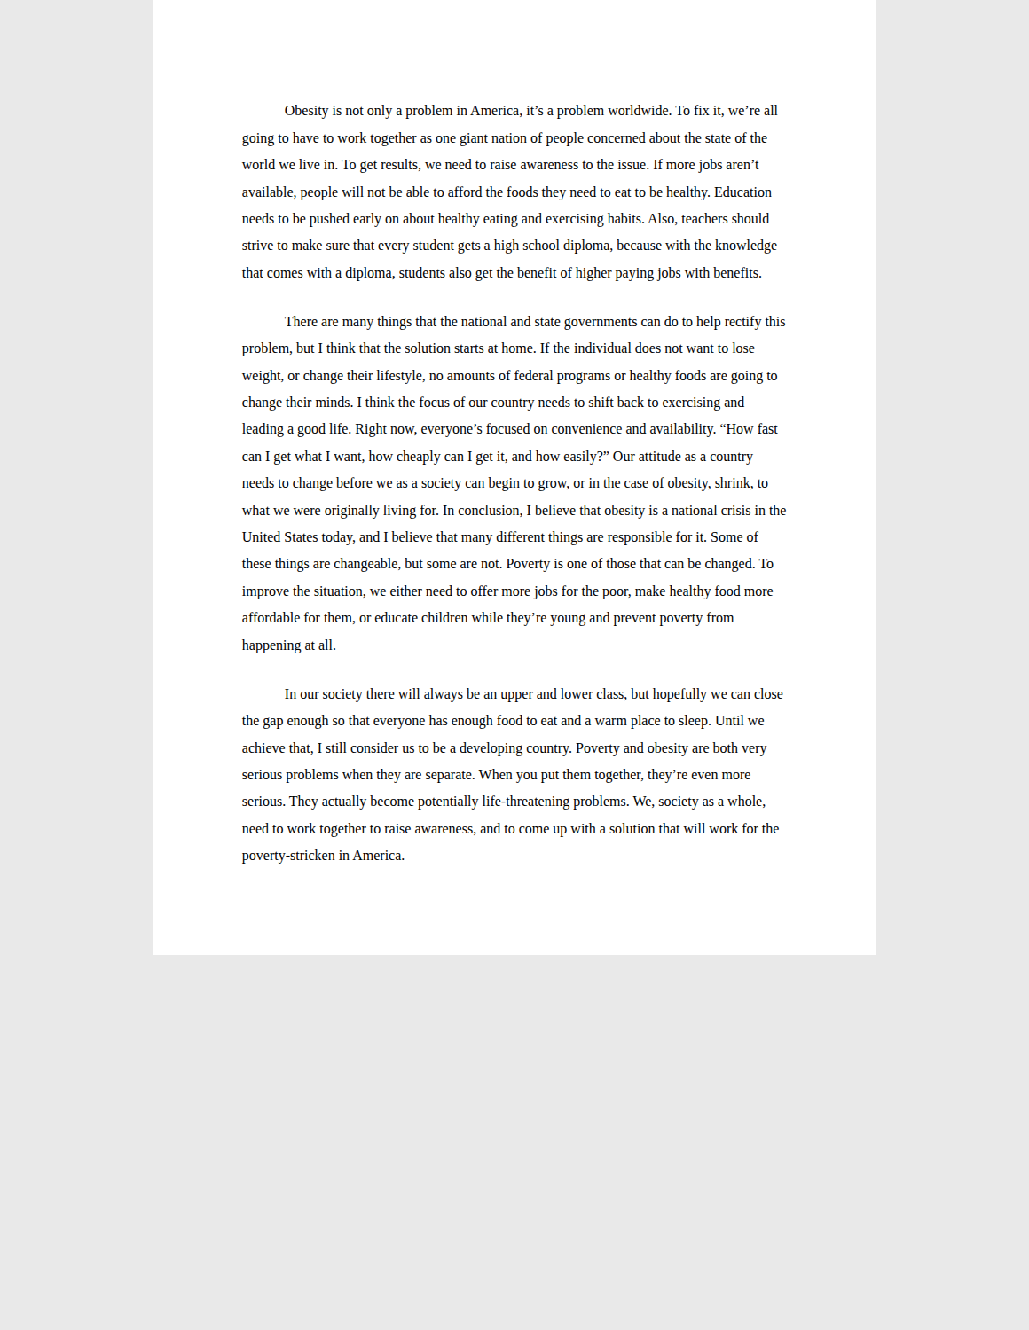Obesity is not only a problem in America, it’s a problem worldwide. To fix it, we’re all going to have to work together as one giant nation of people concerned about the state of the world we live in. To get results, we need to raise awareness to the issue. If more jobs aren’t available, people will not be able to afford the foods they need to eat to be healthy. Education needs to be pushed early on about healthy eating and exercising habits. Also, teachers should strive to make sure that every student gets a high school diploma, because with the knowledge that comes with a diploma, students also get the benefit of higher paying jobs with benefits.
There are many things that the national and state governments can do to help rectify this problem, but I think that the solution starts at home. If the individual does not want to lose weight, or change their lifestyle, no amounts of federal programs or healthy foods are going to change their minds. I think the focus of our country needs to shift back to exercising and leading a good life. Right now, everyone’s focused on convenience and availability. “How fast can I get what I want, how cheaply can I get it, and how easily?” Our attitude as a country needs to change before we as a society can begin to grow, or in the case of obesity, shrink, to what we were originally living for. In conclusion, I believe that obesity is a national crisis in the United States today, and I believe that many different things are responsible for it. Some of these things are changeable, but some are not. Poverty is one of those that can be changed. To improve the situation, we either need to offer more jobs for the poor, make healthy food more affordable for them, or educate children while they’re young and prevent poverty from happening at all.
In our society there will always be an upper and lower class, but hopefully we can close the gap enough so that everyone has enough food to eat and a warm place to sleep. Until we achieve that, I still consider us to be a developing country. Poverty and obesity are both very serious problems when they are separate. When you put them together, they’re even more serious. They actually become potentially life-threatening problems. We, society as a whole, need to work together to raise awareness, and to come up with a solution that will work for the poverty-stricken in America.